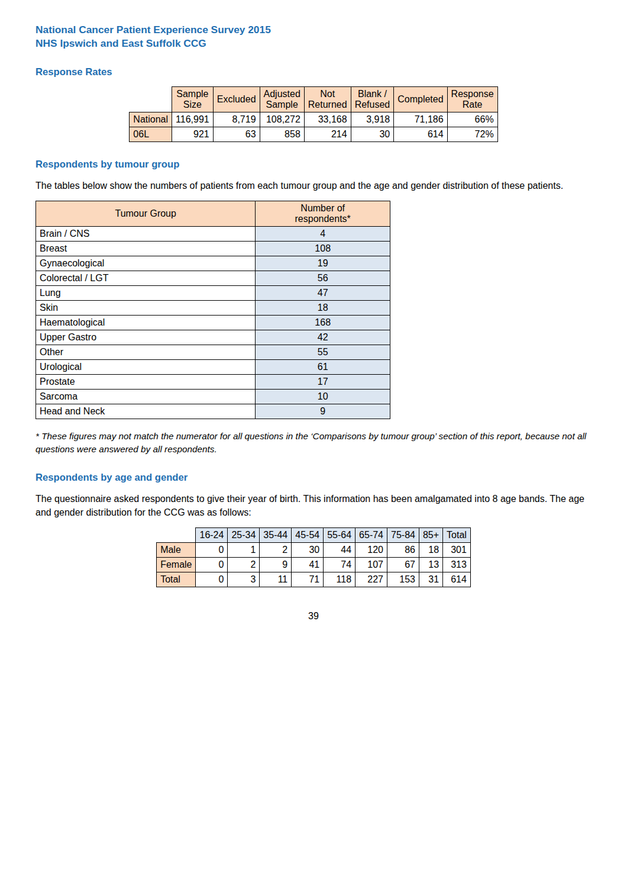National Cancer Patient Experience Survey 2015
NHS Ipswich and East Suffolk CCG
Response Rates
| | Sample Size | Excluded | Adjusted Sample | Not Returned | Blank / Refused | Completed | Response Rate |
| National | 116,991 | 8,719 | 108,272 | 33,168 | 3,918 | 71,186 | 66% |
| 06L | 921 | 63 | 858 | 214 | 30 | 614 | 72% |
Respondents by tumour group
The tables below show the numbers of patients from each tumour group and the age and gender distribution of these patients.
| Tumour Group | Number of respondents* |
| --- | --- |
| Brain / CNS | 4 |
| Breast | 108 |
| Gynaecological | 19 |
| Colorectal / LGT | 56 |
| Lung | 47 |
| Skin | 18 |
| Haematological | 168 |
| Upper Gastro | 42 |
| Other | 55 |
| Urological | 61 |
| Prostate | 17 |
| Sarcoma | 10 |
| Head and Neck | 9 |
* These figures may not match the numerator for all questions in the ‘Comparisons by tumour group’ section of this report, because not all questions were answered by all respondents.
Respondents by age and gender
The questionnaire asked respondents to give their year of birth. This information has been amalgamated into 8 age bands. The age and gender distribution for the CCG was as follows:
| | 16-24 | 25-34 | 35-44 | 45-54 | 55-64 | 65-74 | 75-84 | 85+ | Total |
| Male | 0 | 1 | 2 | 30 | 44 | 120 | 86 | 18 | 301 |
| Female | 0 | 2 | 9 | 41 | 74 | 107 | 67 | 13 | 313 |
| Total | 0 | 3 | 11 | 71 | 118 | 227 | 153 | 31 | 614 |
39